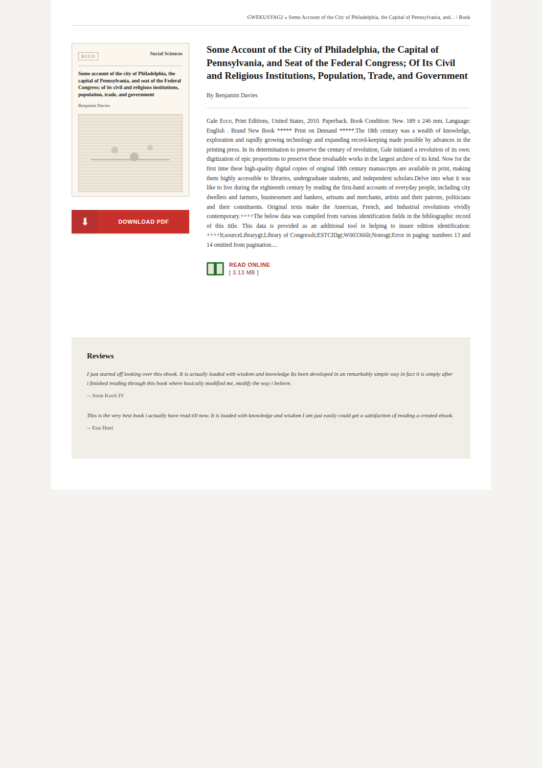GWEKUSYAG2 « Some Account of the City of Philadelphia, the Capital of Pennsylvania, and... \ Book
ECCO Social Sciences
Some account of the city of Philadelphia, the capital of Pennsylvania, and seat of the Federal Congress; of its civil and religious institutions, population, trade, and government
Benjamin Davies
⬇
DOWNLOAD PDF
Some Account of the City of Philadelphia, the Capital of Pennsylvania, and Seat of the Federal Congress; Of Its Civil and Religious Institutions, Population, Trade, and Government
By Benjamin Davies
Gale Ecco, Print Editions, United States, 2010. Paperback. Book Condition: New. 189 x 246 mm. Language: English . Brand New Book ***** Print on Demand *****.The 18th century was a wealth of knowledge, exploration and rapidly growing technology and expanding record-keeping made possible by advances in the printing press. In its determination to preserve the century of revolution, Gale initiated a revolution of its own: digitization of epic proportions to preserve these invaluable works in the largest archive of its kind. Now for the first time these high-quality digital copies of original 18th century manuscripts are available in print, making them highly accessible to libraries, undergraduate students, and independent scholars.Delve into what it was like to live during the eighteenth century by reading the first-hand accounts of everyday people, including city dwellers and farmers, businessmen and bankers, artisans and merchants, artists and their patrons, politicians and their constituents. Original texts make the American, French, and Industrial revolutions vividly contemporary.++++The below data was compiled from various identification fields in the bibliographic record of this title. This data is provided as an additional tool in helping to insure edition identification: ++++lt;sourceLibrarygt;Library of Congresslt;ESTCIDgt;W003366lt;Notesgt;Error in paging: numbers 13 and 14 omitted from pagination....
READ ONLINE[ 3.13 MB ]
Reviews
I just started off looking over this ebook. It is actually loaded with wisdom and knowledge Its been developed in an remarkably simple way in fact it is simply after i finished reading through this book where basically modified me, modify the way i believe. -- Josie Koch IV
This is the very best book i actually have read till now. It is loaded with knowledge and wisdom I am just easily could get a satisfaction of reading a created ebook. -- Ena Huel